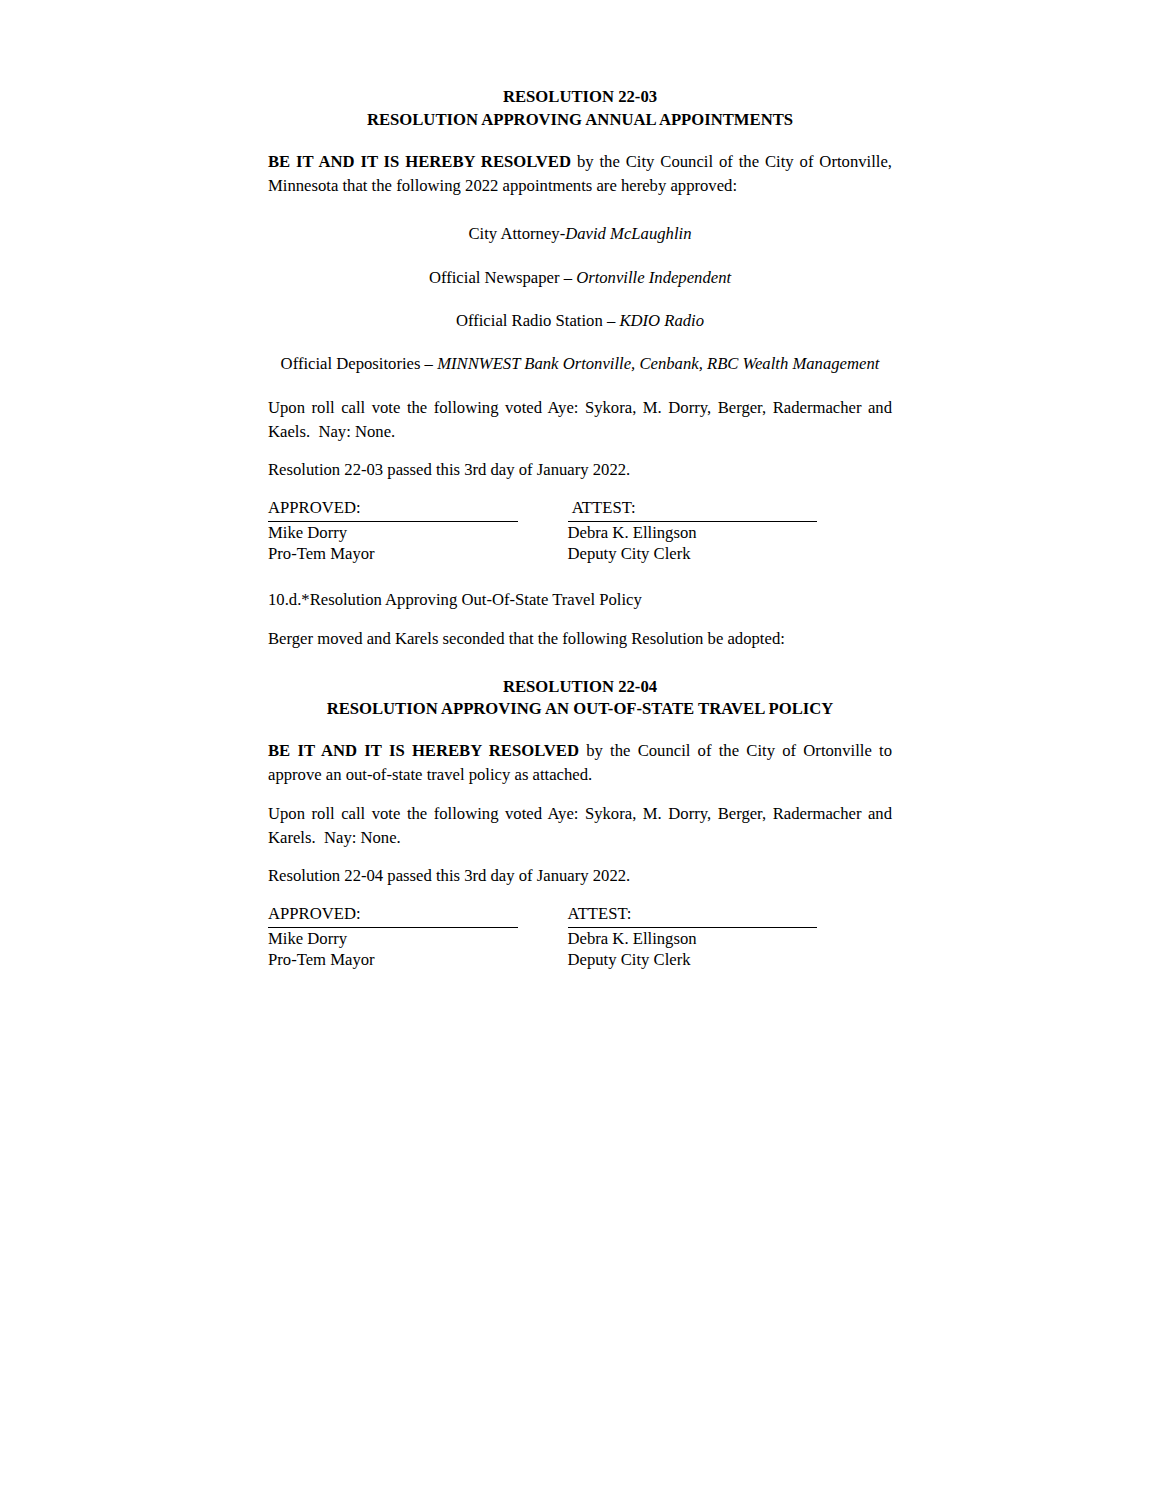Resolution 22-03
Resolution Approving Annual Appointments
BE IT AND IT IS HEREBY RESOLVED by the City Council of the City of Ortonville, Minnesota that the following 2022 appointments are hereby approved:
City Attorney-David McLaughlin
Official Newspaper – Ortonville Independent
Official Radio Station – KDIO Radio
Official Depositories – MINNWEST Bank Ortonville, Cenbank, RBC Wealth Management
Upon roll call vote the following voted Aye: Sykora, M. Dorry, Berger, Radermacher and Kaels. Nay: None.
Resolution 22-03 passed this 3rd day of January 2022.
| APPROVED: | ATTEST: |
| Mike Dorry Pro-Tem Mayor | Debra K. Ellingson Deputy City Clerk |
10.d.*Resolution Approving Out-Of-State Travel Policy
Berger moved and Karels seconded that the following Resolution be adopted:
Resolution 22-04
Resolution Approving an Out-of-State Travel Policy
BE IT AND IT IS HEREBY RESOLVED by the Council of the City of Ortonville to approve an out-of-state travel policy as attached.
Upon roll call vote the following voted Aye: Sykora, M. Dorry, Berger, Radermacher and Karels. Nay: None.
Resolution 22-04 passed this 3rd day of January 2022.
| APPROVED: | ATTEST: |
| Mike Dorry Pro-Tem Mayor | Debra K. Ellingson Deputy City Clerk |